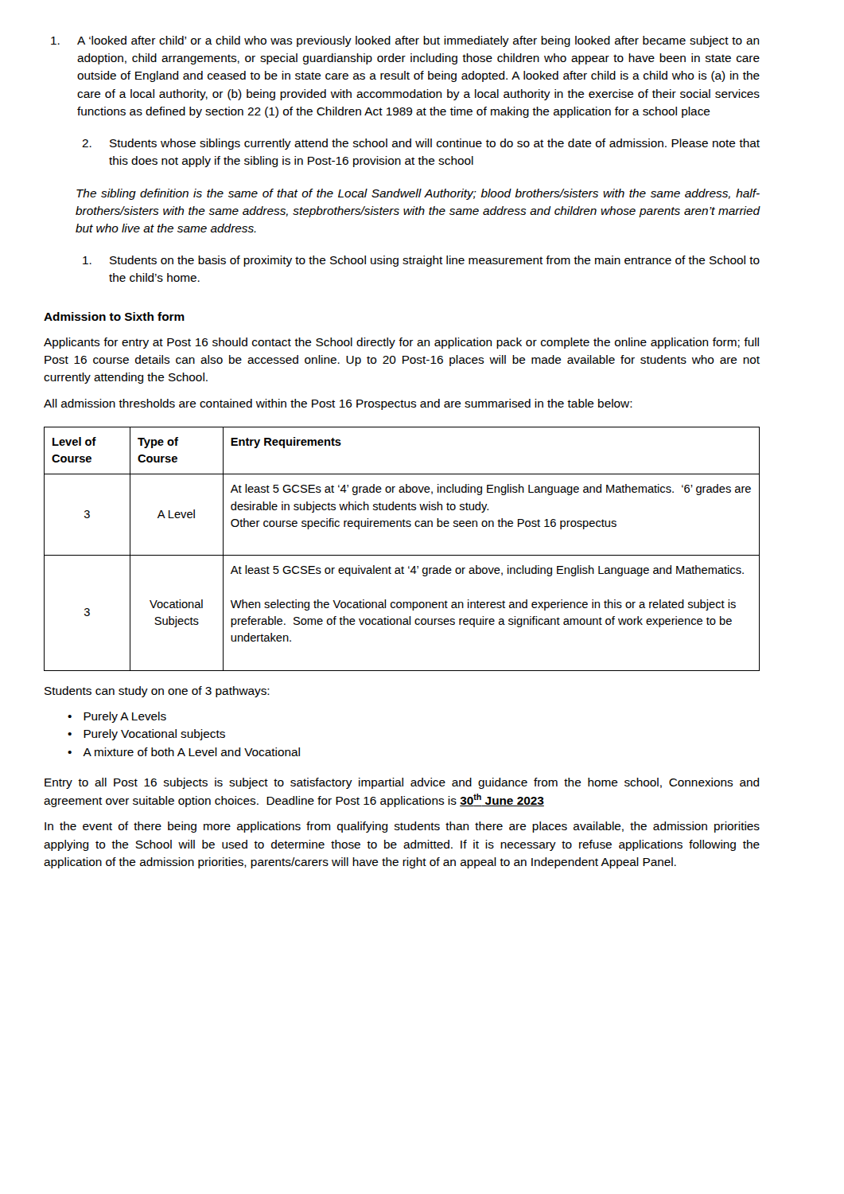A ‘looked after child’ or a child who was previously looked after but immediately after being looked after became subject to an adoption, child arrangements, or special guardianship order including those children who appear to have been in state care outside of England and ceased to be in state care as a result of being adopted. A looked after child is a child who is (a) in the care of a local authority, or (b) being provided with accommodation by a local authority in the exercise of their social services functions as defined by section 22 (1) of the Children Act 1989 at the time of making the application for a school place
Students whose siblings currently attend the school and will continue to do so at the date of admission. Please note that this does not apply if the sibling is in Post-16 provision at the school
The sibling definition is the same of that of the Local Sandwell Authority; blood brothers/sisters with the same address, half-brothers/sisters with the same address, stepbrothers/sisters with the same address and children whose parents aren’t married but who live at the same address.
Students on the basis of proximity to the School using straight line measurement from the main entrance of the School to the child’s home.
Admission to Sixth form
Applicants for entry at Post 16 should contact the School directly for an application pack or complete the online application form; full Post 16 course details can also be accessed online. Up to 20 Post-16 places will be made available for students who are not currently attending the School.
All admission thresholds are contained within the Post 16 Prospectus and are summarised in the table below:
| Level of Course | Type of Course | Entry Requirements |
| --- | --- | --- |
| 3 | A Level | At least 5 GCSEs at ‘4’ grade or above, including English Language and Mathematics. ‘6’ grades are desirable in subjects which students wish to study. Other course specific requirements can be seen on the Post 16 prospectus |
| 3 | Vocational Subjects | At least 5 GCSEs or equivalent at ‘4’ grade or above, including English Language and Mathematics. When selecting the Vocational component an interest and experience in this or a related subject is preferable. Some of the vocational courses require a significant amount of work experience to be undertaken. |
Students can study on one of 3 pathways:
Purely A Levels
Purely Vocational subjects
A mixture of both A Level and Vocational
Entry to all Post 16 subjects is subject to satisfactory impartial advice and guidance from the home school, Connexions and agreement over suitable option choices. Deadline for Post 16 applications is 30th June 2023
In the event of there being more applications from qualifying students than there are places available, the admission priorities applying to the School will be used to determine those to be admitted. If it is necessary to refuse applications following the application of the admission priorities, parents/carers will have the right of an appeal to an Independent Appeal Panel.